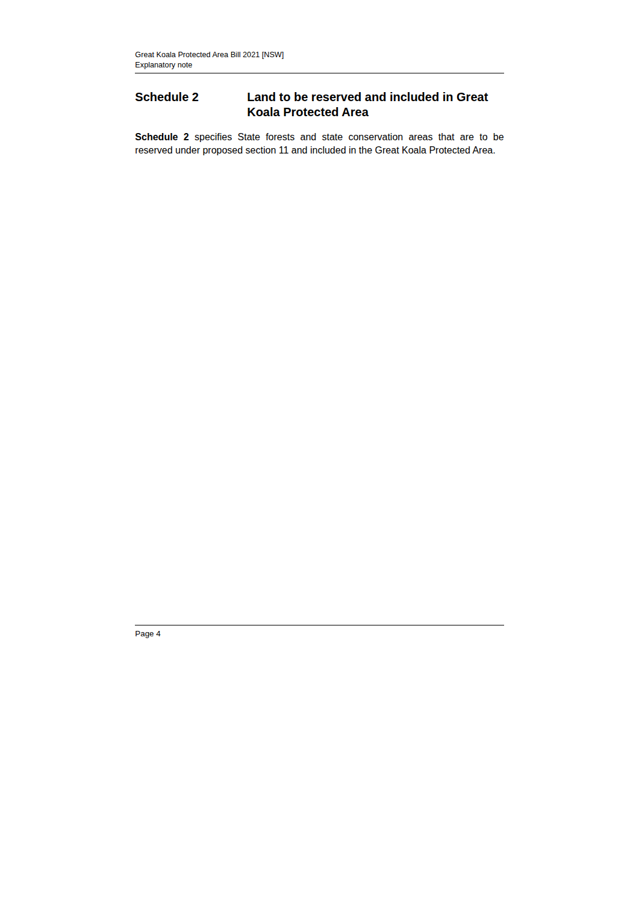Great Koala Protected Area Bill 2021 [NSW] Explanatory note
Schedule 2 Land to be reserved and included in Great Koala Protected Area
Schedule 2 specifies State forests and state conservation areas that are to be reserved under proposed section 11 and included in the Great Koala Protected Area.
Page 4